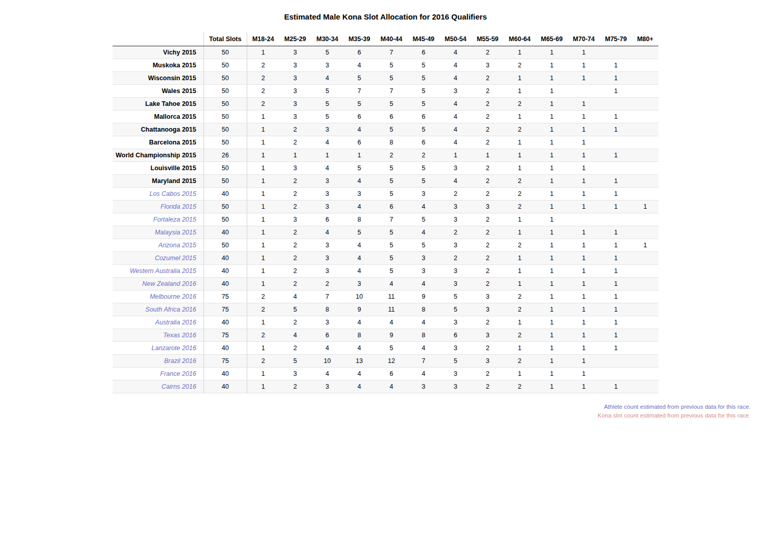Estimated Male Kona Slot Allocation for 2016 Qualifiers
| | Total Slots | M18-24 | M25-29 | M30-34 | M35-39 | M40-44 | M45-49 | M50-54 | M55-59 | M60-64 | M65-69 | M70-74 | M75-79 | M80+ |
| --- | --- | --- | --- | --- | --- | --- | --- | --- | --- | --- | --- | --- | --- | --- |
| Vichy 2015 | 50 | 1 | 3 | 5 | 6 | 7 | 6 | 4 | 2 | 1 | 1 | 1 | | |
| Muskoka 2015 | 50 | 2 | 3 | 3 | 4 | 5 | 5 | 4 | 3 | 2 | 1 | 1 | 1 | |
| Wisconsin 2015 | 50 | 2 | 3 | 4 | 5 | 5 | 5 | 4 | 2 | 1 | 1 | 1 | 1 | |
| Wales 2015 | 50 | 2 | 3 | 5 | 7 | 7 | 5 | 3 | 2 | 1 | 1 | | 1 | |
| Lake Tahoe 2015 | 50 | 2 | 3 | 5 | 5 | 5 | 5 | 4 | 2 | 2 | 1 | 1 | | |
| Mallorca 2015 | 50 | 1 | 3 | 5 | 6 | 6 | 6 | 4 | 2 | 1 | 1 | 1 | 1 | |
| Chattanooga 2015 | 50 | 1 | 2 | 3 | 4 | 5 | 5 | 4 | 2 | 2 | 1 | 1 | 1 | |
| Barcelona 2015 | 50 | 1 | 2 | 4 | 6 | 8 | 6 | 4 | 2 | 1 | 1 | 1 | | |
| World Championship 2015 | 26 | 1 | 1 | 1 | 1 | 2 | 2 | 1 | 1 | 1 | 1 | 1 | 1 | |
| Louisville 2015 | 50 | 1 | 3 | 4 | 5 | 5 | 5 | 3 | 2 | 1 | 1 | 1 | | |
| Maryland 2015 | 50 | 1 | 2 | 3 | 4 | 5 | 5 | 4 | 2 | 2 | 1 | 1 | 1 | |
| Los Cabos 2015 | 40 | 1 | 2 | 3 | 3 | 5 | 3 | 2 | 2 | 2 | 1 | 1 | 1 | |
| Florida 2015 | 50 | 1 | 2 | 3 | 4 | 6 | 4 | 3 | 3 | 2 | 1 | 1 | 1 | 1 |
| Fortaleza 2015 | 50 | 1 | 3 | 6 | 8 | 7 | 5 | 3 | 2 | 1 | 1 | | | |
| Malaysia 2015 | 40 | 1 | 2 | 4 | 5 | 5 | 4 | 2 | 2 | 1 | 1 | 1 | 1 | |
| Arizona 2015 | 50 | 1 | 2 | 3 | 4 | 5 | 5 | 3 | 2 | 2 | 1 | 1 | 1 | 1 |
| Cozumel 2015 | 40 | 1 | 2 | 3 | 4 | 5 | 3 | 2 | 2 | 1 | 1 | 1 | 1 | |
| Western Australia 2015 | 40 | 1 | 2 | 3 | 4 | 5 | 3 | 3 | 2 | 1 | 1 | 1 | 1 | |
| New Zealand 2016 | 40 | 1 | 2 | 2 | 3 | 4 | 4 | 3 | 2 | 1 | 1 | 1 | 1 | |
| Melbourne 2016 | 75 | 2 | 4 | 7 | 10 | 11 | 9 | 5 | 3 | 2 | 1 | 1 | 1 | |
| South Africa 2016 | 75 | 2 | 5 | 8 | 9 | 11 | 8 | 5 | 3 | 2 | 1 | 1 | 1 | |
| Australia 2016 | 40 | 1 | 2 | 3 | 4 | 4 | 4 | 3 | 2 | 1 | 1 | 1 | 1 | |
| Texas 2016 | 75 | 2 | 4 | 6 | 8 | 9 | 8 | 6 | 3 | 2 | 1 | 1 | 1 | |
| Lanzarote 2016 | 40 | 1 | 2 | 4 | 4 | 5 | 4 | 3 | 2 | 1 | 1 | 1 | 1 | |
| Brazil 2016 | 75 | 2 | 5 | 10 | 13 | 12 | 7 | 5 | 3 | 2 | 1 | 1 | | |
| France 2016 | 40 | 1 | 3 | 4 | 4 | 6 | 4 | 3 | 2 | 1 | 1 | 1 | | |
| Cairns 2016 | 40 | 1 | 2 | 3 | 4 | 4 | 3 | 3 | 2 | 2 | 1 | 1 | 1 | |
Athlete count estimated from previous data for this race.
Kona slot count estimated from previous data for this race.